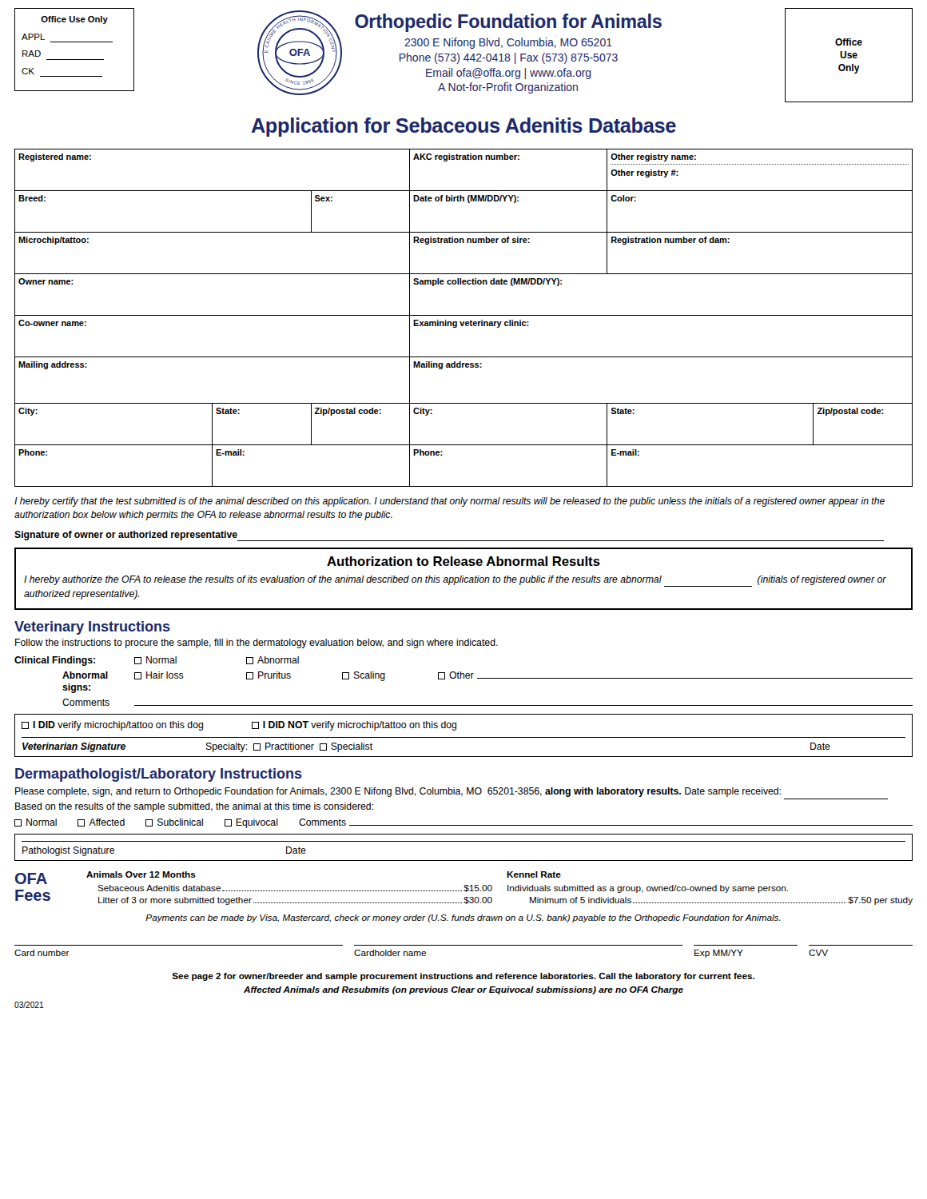Office Use Only
APPL
RAD
CK
OFA THE CANINE HEALTH INFORMATION CENTER SINCE 1966
Orthopedic Foundation for Animals
2300 E Nifong Blvd, Columbia, MO 65201
Phone (573) 442-0418 | Fax (573) 875-5073
Email ofa@offa.org | www.ofa.org
A Not-for-Profit Organization
Office
Use
Only
Application for Sebaceous Adenitis Database
| Registered name: | AKC registration number: | Other registry name: Other registry #: |
| Breed: | Sex: | Date of birth (MM/DD/YY): | Color: |
| Microchip/tattoo: | Registration number of sire: | Registration number of dam: |
| Owner name: | Sample collection date (MM/DD/YY): |
| Co-owner name: | Examining veterinary clinic: |
| Mailing address: | Mailing address: |
| City: | State: | Zip/postal code: | City: | State: | Zip/postal code: |
| Phone: | E-mail: | Phone: | E-mail: |
I hereby certify that the test submitted is of the animal described on this application. I understand that only normal results will be released to the public unless the initials of a registered owner appear in the authorization box below which permits the OFA to release abnormal results to the public.
Signature of owner or authorized representative
Authorization to Release Abnormal Results
I hereby authorize the OFA to release the results of its evaluation of the animal described on this application to the public if the results are abnormal (initials of registered owner or authorized representative).
Veterinary Instructions
Follow the instructions to procure the sample, fill in the dermatology evaluation below, and sign where indicated.
Clinical Findings:
Normal
Abnormal
Abnormal signs:
Hair loss
Pruritus
Scaling
Other
Comments
I DID verify microchip/tattoo on this dog
I DID NOT verify microchip/tattoo on this dog
Veterinarian Signature
Specialty: Practitioner Specialist
Date
Dermapathologist/Laboratory Instructions
Please complete, sign, and return to Orthopedic Foundation for Animals, 2300 E Nifong Blvd, Columbia, MO 65201-3856, along with laboratory results. Date sample received: Based on the results of the sample submitted, the animal at this time is considered:
Normal
Affected
Subclinical
Equivocal
Comments
Pathologist Signature
Date
OFA
Fees
Animals Over 12 Months
Sebaceous Adenitis database $15.00
Litter of 3 or more submitted together $30.00
Kennel Rate
Individuals submitted as a group, owned/co-owned by same person.
Minimum of 5 individuals $7.50 per study
Payments can be made by Visa, Mastercard, check or money order (U.S. funds drawn on a U.S. bank) payable to the Orthopedic Foundation for Animals.
Card number
Cardholder name
Exp MM/YY
CVV
See page 2 for owner/breeder and sample procurement instructions and reference laboratories. Call the laboratory for current fees.
Affected Animals and Resubmits (on previous Clear or Equivocal submissions) are no OFA Charge
03/2021